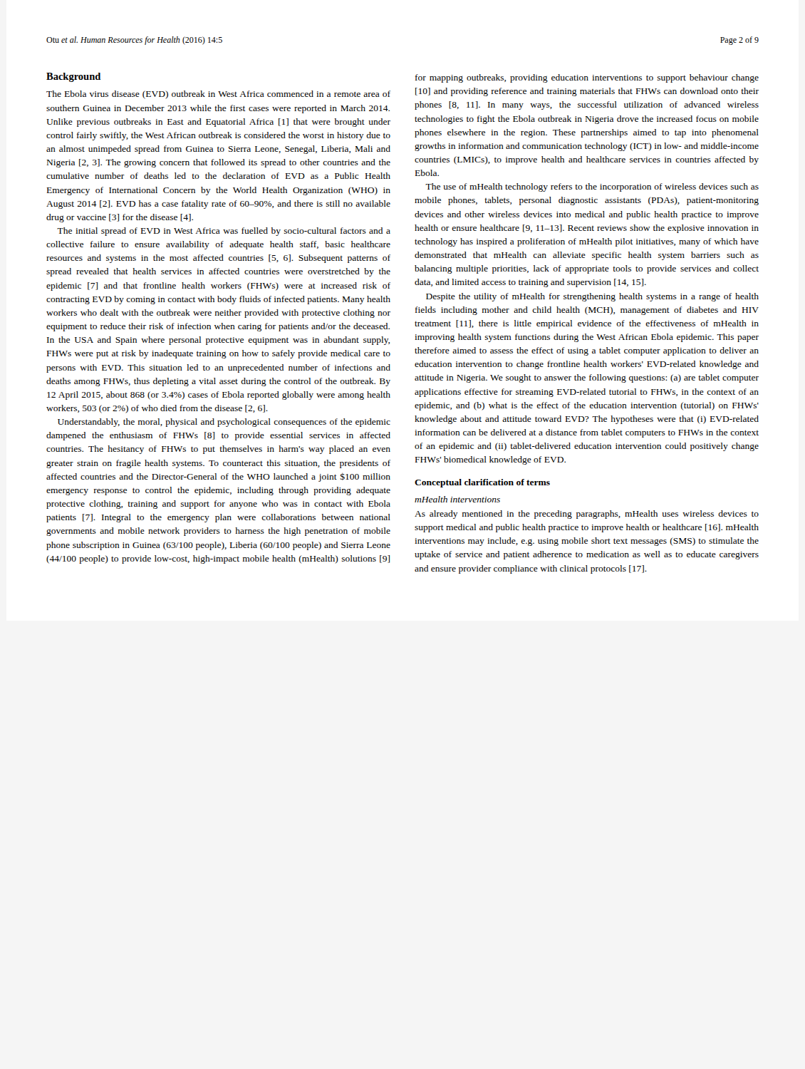Otu et al. Human Resources for Health (2016) 14:5
Page 2 of 9
Background
The Ebola virus disease (EVD) outbreak in West Africa commenced in a remote area of southern Guinea in December 2013 while the first cases were reported in March 2014. Unlike previous outbreaks in East and Equatorial Africa [1] that were brought under control fairly swiftly, the West African outbreak is considered the worst in history due to an almost unimpeded spread from Guinea to Sierra Leone, Senegal, Liberia, Mali and Nigeria [2, 3]. The growing concern that followed its spread to other countries and the cumulative number of deaths led to the declaration of EVD as a Public Health Emergency of International Concern by the World Health Organization (WHO) in August 2014 [2]. EVD has a case fatality rate of 60–90%, and there is still no available drug or vaccine [3] for the disease [4].
The initial spread of EVD in West Africa was fuelled by socio-cultural factors and a collective failure to ensure availability of adequate health staff, basic healthcare resources and systems in the most affected countries [5, 6]. Subsequent patterns of spread revealed that health services in affected countries were overstretched by the epidemic [7] and that frontline health workers (FHWs) were at increased risk of contracting EVD by coming in contact with body fluids of infected patients. Many health workers who dealt with the outbreak were neither provided with protective clothing nor equipment to reduce their risk of infection when caring for patients and/or the deceased. In the USA and Spain where personal protective equipment was in abundant supply, FHWs were put at risk by inadequate training on how to safely provide medical care to persons with EVD. This situation led to an unprecedented number of infections and deaths among FHWs, thus depleting a vital asset during the control of the outbreak. By 12 April 2015, about 868 (or 3.4%) cases of Ebola reported globally were among health workers, 503 (or 2%) of who died from the disease [2, 6].
Understandably, the moral, physical and psychological consequences of the epidemic dampened the enthusiasm of FHWs [8] to provide essential services in affected countries. The hesitancy of FHWs to put themselves in harm's way placed an even greater strain on fragile health systems. To counteract this situation, the presidents of affected countries and the Director-General of the WHO launched a joint $100 million emergency response to control the epidemic, including through providing adequate protective clothing, training and support for anyone who was in contact with Ebola patients [7]. Integral to the emergency plan were collaborations between national governments and mobile network providers to harness the high penetration of mobile phone subscription in Guinea (63/100 people), Liberia (60/100 people) and Sierra Leone (44/100 people) to provide low-cost, high-impact mobile health (mHealth) solutions [9] for mapping outbreaks, providing education interventions to support behaviour change [10] and providing reference and training materials that FHWs can download onto their phones [8, 11]. In many ways, the successful utilization of advanced wireless technologies to fight the Ebola outbreak in Nigeria drove the increased focus on mobile phones elsewhere in the region. These partnerships aimed to tap into phenomenal growths in information and communication technology (ICT) in low- and middle-income countries (LMICs), to improve health and healthcare services in countries affected by Ebola.
The use of mHealth technology refers to the incorporation of wireless devices such as mobile phones, tablets, personal diagnostic assistants (PDAs), patient-monitoring devices and other wireless devices into medical and public health practice to improve health or ensure healthcare [9, 11–13]. Recent reviews show the explosive innovation in technology has inspired a proliferation of mHealth pilot initiatives, many of which have demonstrated that mHealth can alleviate specific health system barriers such as balancing multiple priorities, lack of appropriate tools to provide services and collect data, and limited access to training and supervision [14, 15].
Despite the utility of mHealth for strengthening health systems in a range of health fields including mother and child health (MCH), management of diabetes and HIV treatment [11], there is little empirical evidence of the effectiveness of mHealth in improving health system functions during the West African Ebola epidemic. This paper therefore aimed to assess the effect of using a tablet computer application to deliver an education intervention to change frontline health workers' EVD-related knowledge and attitude in Nigeria. We sought to answer the following questions: (a) are tablet computer applications effective for streaming EVD-related tutorial to FHWs, in the context of an epidemic, and (b) what is the effect of the education intervention (tutorial) on FHWs' knowledge about and attitude toward EVD? The hypotheses were that (i) EVD-related information can be delivered at a distance from tablet computers to FHWs in the context of an epidemic and (ii) tablet-delivered education intervention could positively change FHWs' biomedical knowledge of EVD.
Conceptual clarification of terms
mHealth interventions
As already mentioned in the preceding paragraphs, mHealth uses wireless devices to support medical and public health practice to improve health or healthcare [16]. mHealth interventions may include, e.g. using mobile short text messages (SMS) to stimulate the uptake of service and patient adherence to medication as well as to educate caregivers and ensure provider compliance with clinical protocols [17].